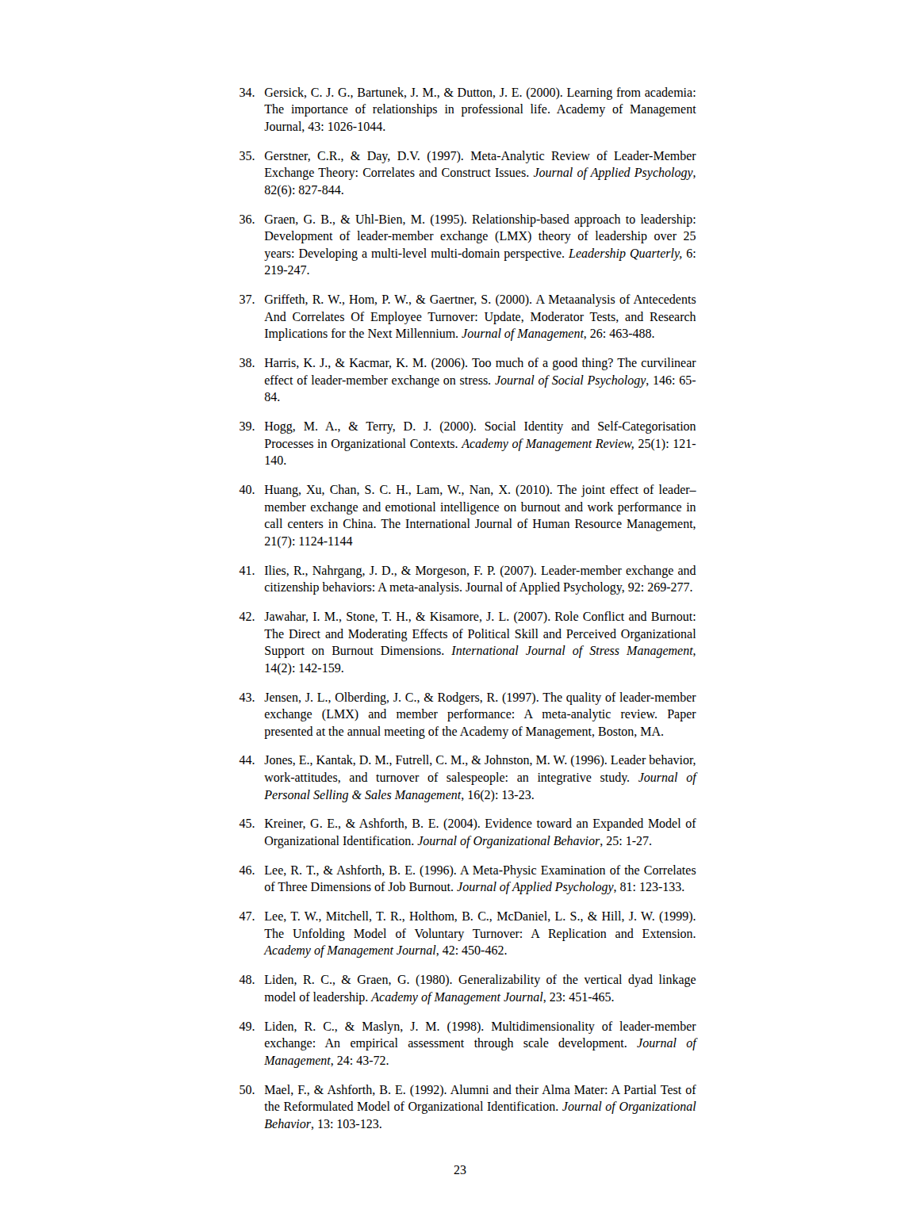Gersick, C. J. G., Bartunek, J. M., & Dutton, J. E. (2000). Learning from academia: The importance of relationships in professional life. Academy of Management Journal, 43: 1026-1044.
Gerstner, C.R., & Day, D.V. (1997). Meta-Analytic Review of Leader-Member Exchange Theory: Correlates and Construct Issues. Journal of Applied Psychology, 82(6): 827-844.
Graen, G. B., & Uhl-Bien, M. (1995). Relationship-based approach to leadership: Development of leader-member exchange (LMX) theory of leadership over 25 years: Developing a multi-level multi-domain perspective. Leadership Quarterly, 6: 219-247.
Griffeth, R. W., Hom, P. W., & Gaertner, S. (2000). A Metaanalysis of Antecedents And Correlates Of Employee Turnover: Update, Moderator Tests, and Research Implications for the Next Millennium. Journal of Management, 26: 463-488.
Harris, K. J., & Kacmar, K. M. (2006). Too much of a good thing? The curvilinear effect of leader-member exchange on stress. Journal of Social Psychology, 146: 65-84.
Hogg, M. A., & Terry, D. J. (2000). Social Identity and Self-Categorisation Processes in Organizational Contexts. Academy of Management Review, 25(1): 121-140.
Huang, Xu, Chan, S. C. H., Lam, W., Nan, X. (2010). The joint effect of leader–member exchange and emotional intelligence on burnout and work performance in call centers in China. The International Journal of Human Resource Management, 21(7): 1124-1144
Ilies, R., Nahrgang, J. D., & Morgeson, F. P. (2007). Leader-member exchange and citizenship behaviors: A meta-analysis. Journal of Applied Psychology, 92: 269-277.
Jawahar, I. M., Stone, T. H., & Kisamore, J. L. (2007). Role Conflict and Burnout: The Direct and Moderating Effects of Political Skill and Perceived Organizational Support on Burnout Dimensions. International Journal of Stress Management, 14(2): 142-159.
Jensen, J. L., Olberding, J. C., & Rodgers, R. (1997). The quality of leader-member exchange (LMX) and member performance: A meta-analytic review. Paper presented at the annual meeting of the Academy of Management, Boston, MA.
Jones, E., Kantak, D. M., Futrell, C. M., & Johnston, M. W. (1996). Leader behavior, work-attitudes, and turnover of salespeople: an integrative study. Journal of Personal Selling & Sales Management, 16(2): 13-23.
Kreiner, G. E., & Ashforth, B. E. (2004). Evidence toward an Expanded Model of Organizational Identification. Journal of Organizational Behavior, 25: 1-27.
Lee, R. T., & Ashforth, B. E. (1996). A Meta-Physic Examination of the Correlates of Three Dimensions of Job Burnout. Journal of Applied Psychology, 81: 123-133.
Lee, T. W., Mitchell, T. R., Holthom, B. C., McDaniel, L. S., & Hill, J. W. (1999). The Unfolding Model of Voluntary Turnover: A Replication and Extension. Academy of Management Journal, 42: 450-462.
Liden, R. C., & Graen, G. (1980). Generalizability of the vertical dyad linkage model of leadership. Academy of Management Journal, 23: 451-465.
Liden, R. C., & Maslyn, J. M. (1998). Multidimensionality of leader-member exchange: An empirical assessment through scale development. Journal of Management, 24: 43-72.
Mael, F., & Ashforth, B. E. (1992). Alumni and their Alma Mater: A Partial Test of the Reformulated Model of Organizational Identification. Journal of Organizational Behavior, 13: 103-123.
23